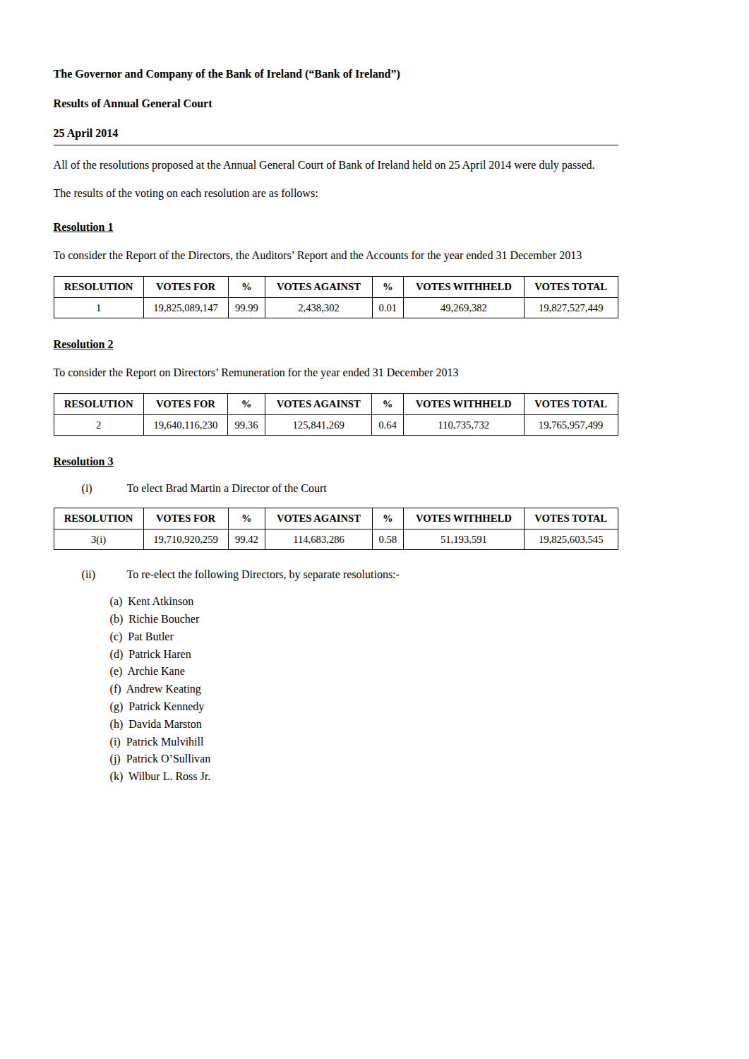The Governor and Company of the Bank of Ireland (“Bank of Ireland”)
Results of Annual General Court
25 April 2014
All of the resolutions proposed at the Annual General Court of Bank of Ireland held on 25 April 2014 were duly passed.
The results of the voting on each resolution are as follows:
Resolution 1
To consider the Report of the Directors, the Auditors’ Report and the Accounts for the year ended 31 December 2013
| RESOLUTION | VOTES FOR | % | VOTES AGAINST | % | VOTES WITHHELD | VOTES TOTAL |
| --- | --- | --- | --- | --- | --- | --- |
| 1 | 19,825,089,147 | 99.99 | 2,438,302 | 0.01 | 49,269,382 | 19,827,527,449 |
Resolution 2
To consider the Report on Directors’ Remuneration for the year ended 31 December 2013
| RESOLUTION | VOTES FOR | % | VOTES AGAINST | % | VOTES WITHHELD | VOTES TOTAL |
| --- | --- | --- | --- | --- | --- | --- |
| 2 | 19,640,116,230 | 99.36 | 125,841,269 | 0.64 | 110,735,732 | 19,765,957,499 |
Resolution 3
(i) To elect Brad Martin a Director of the Court
| RESOLUTION | VOTES FOR | % | VOTES AGAINST | % | VOTES WITHHELD | VOTES TOTAL |
| --- | --- | --- | --- | --- | --- | --- |
| 3(i) | 19,710,920,259 | 99.42 | 114,683,286 | 0.58 | 51,193,591 | 19,825,603,545 |
(ii) To re-elect the following Directors, by separate resolutions:-
(a) Kent Atkinson
(b) Richie Boucher
(c) Pat Butler
(d) Patrick Haren
(e) Archie Kane
(f) Andrew Keating
(g) Patrick Kennedy
(h) Davida Marston
(i) Patrick Mulvihill
(j) Patrick O’Sullivan
(k) Wilbur L. Ross Jr.